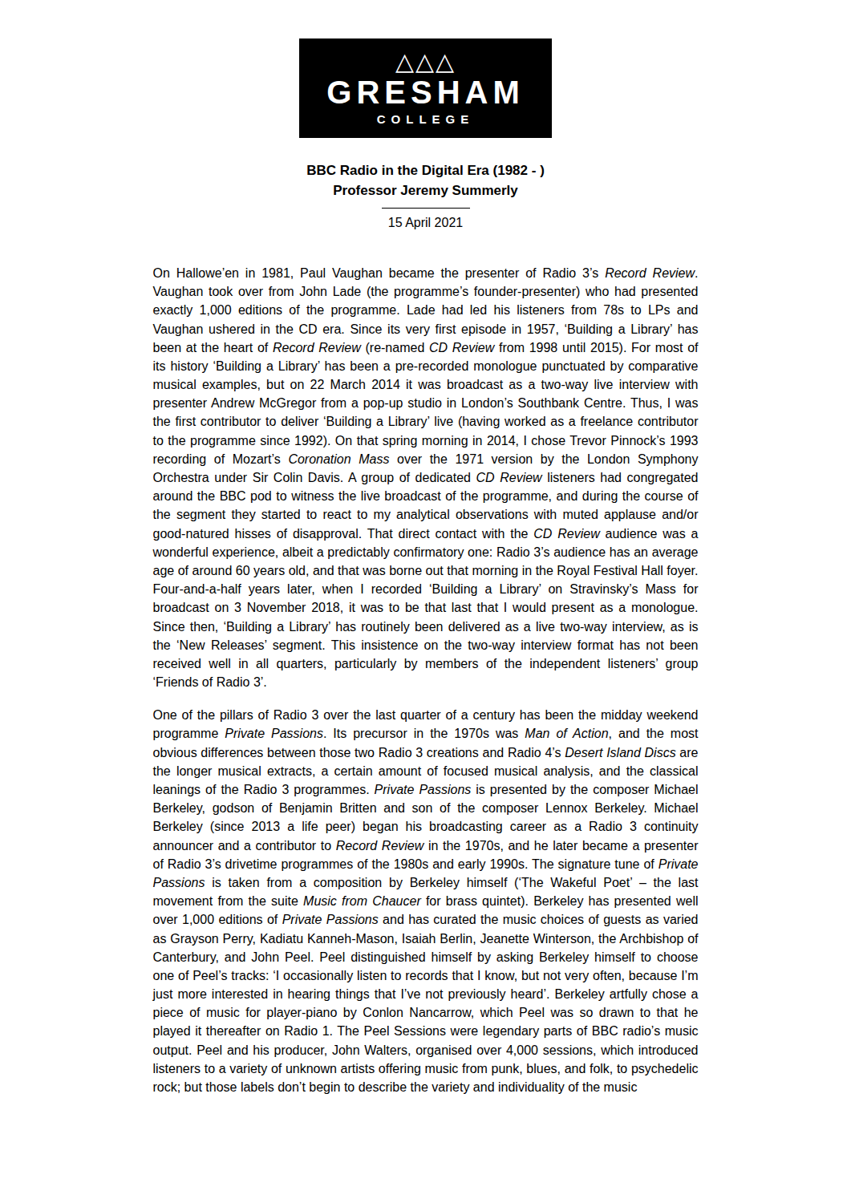△△△
GRESHAM
COLLEGE
BBC Radio in the Digital Era (1982 - )
Professor Jeremy Summerly
15 April 2021
On Hallowe’en in 1981, Paul Vaughan became the presenter of Radio 3’s Record Review. Vaughan took over from John Lade (the programme’s founder-presenter) who had presented exactly 1,000 editions of the programme. Lade had led his listeners from 78s to LPs and Vaughan ushered in the CD era. Since its very first episode in 1957, ‘Building a Library’ has been at the heart of Record Review (re-named CD Review from 1998 until 2015). For most of its history ‘Building a Library’ has been a pre-recorded monologue punctuated by comparative musical examples, but on 22 March 2014 it was broadcast as a two-way live interview with presenter Andrew McGregor from a pop-up studio in London’s Southbank Centre. Thus, I was the first contributor to deliver ‘Building a Library’ live (having worked as a freelance contributor to the programme since 1992). On that spring morning in 2014, I chose Trevor Pinnock’s 1993 recording of Mozart’s Coronation Mass over the 1971 version by the London Symphony Orchestra under Sir Colin Davis. A group of dedicated CD Review listeners had congregated around the BBC pod to witness the live broadcast of the programme, and during the course of the segment they started to react to my analytical observations with muted applause and/or good-natured hisses of disapproval. That direct contact with the CD Review audience was a wonderful experience, albeit a predictably confirmatory one: Radio 3’s audience has an average age of around 60 years old, and that was borne out that morning in the Royal Festival Hall foyer. Four-and-a-half years later, when I recorded ‘Building a Library’ on Stravinsky’s Mass for broadcast on 3 November 2018, it was to be that last that I would present as a monologue. Since then, ‘Building a Library’ has routinely been delivered as a live two-way interview, as is the ‘New Releases’ segment. This insistence on the two-way interview format has not been received well in all quarters, particularly by members of the independent listeners’ group ‘Friends of Radio 3’.
One of the pillars of Radio 3 over the last quarter of a century has been the midday weekend programme Private Passions. Its precursor in the 1970s was Man of Action, and the most obvious differences between those two Radio 3 creations and Radio 4’s Desert Island Discs are the longer musical extracts, a certain amount of focused musical analysis, and the classical leanings of the Radio 3 programmes. Private Passions is presented by the composer Michael Berkeley, godson of Benjamin Britten and son of the composer Lennox Berkeley. Michael Berkeley (since 2013 a life peer) began his broadcasting career as a Radio 3 continuity announcer and a contributor to Record Review in the 1970s, and he later became a presenter of Radio 3’s drivetime programmes of the 1980s and early 1990s. The signature tune of Private Passions is taken from a composition by Berkeley himself (‘The Wakeful Poet’ – the last movement from the suite Music from Chaucer for brass quintet). Berkeley has presented well over 1,000 editions of Private Passions and has curated the music choices of guests as varied as Grayson Perry, Kadiatu Kanneh-Mason, Isaiah Berlin, Jeanette Winterson, the Archbishop of Canterbury, and John Peel. Peel distinguished himself by asking Berkeley himself to choose one of Peel’s tracks: ‘I occasionally listen to records that I know, but not very often, because I’m just more interested in hearing things that I’ve not previously heard’. Berkeley artfully chose a piece of music for player-piano by Conlon Nancarrow, which Peel was so drawn to that he played it thereafter on Radio 1. The Peel Sessions were legendary parts of BBC radio’s music output. Peel and his producer, John Walters, organised over 4,000 sessions, which introduced listeners to a variety of unknown artists offering music from punk, blues, and folk, to psychedelic rock; but those labels don’t begin to describe the variety and individuality of the music